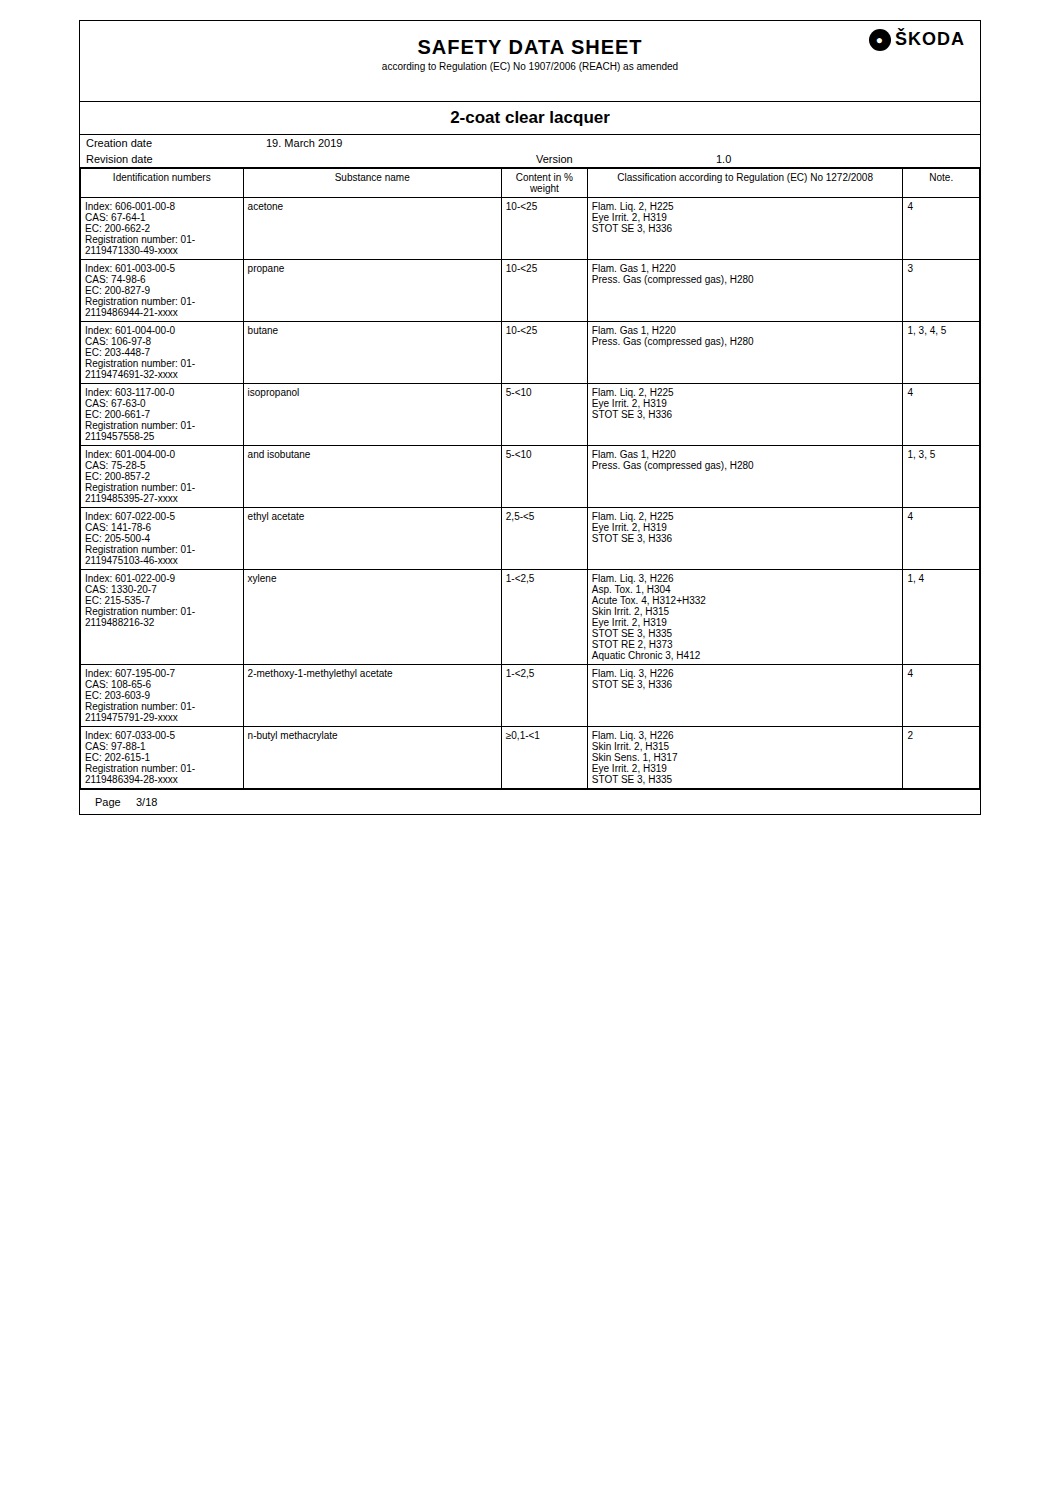●ŠKODA
SAFETY DATA SHEET
according to Regulation (EC) No 1907/2006 (REACH) as amended
2-coat clear lacquer
| Creation date | 19. March 2019 | | |
| Revision date | | Version | 1.0 |
| Identification numbers | Substance name | Content in % weight | Classification according to Regulation (EC) No 1272/2008 | Note. |
| --- | --- | --- | --- | --- |
| Index: 606-001-00-8 CAS: 67-64-1 EC: 200-662-2 Registration number: 01-2119471330-49-xxxx | acetone | 10-<25 | Flam. Liq. 2, H225 Eye Irrit. 2, H319 STOT SE 3, H336 | 4 |
| Index: 601-003-00-5 CAS: 74-98-6 EC: 200-827-9 Registration number: 01-2119486944-21-xxxx | propane | 10-<25 | Flam. Gas 1, H220 Press. Gas (compressed gas), H280 | 3 |
| Index: 601-004-00-0 CAS: 106-97-8 EC: 203-448-7 Registration number: 01-2119474691-32-xxxx | butane | 10-<25 | Flam. Gas 1, H220 Press. Gas (compressed gas), H280 | 1, 3, 4, 5 |
| Index: 603-117-00-0 CAS: 67-63-0 EC: 200-661-7 Registration number: 01-2119457558-25 | isopropanol | 5-<10 | Flam. Liq. 2, H225 Eye Irrit. 2, H319 STOT SE 3, H336 | 4 |
| Index: 601-004-00-0 CAS: 75-28-5 EC: 200-857-2 Registration number: 01-2119485395-27-xxxx | and isobutane | 5-<10 | Flam. Gas 1, H220 Press. Gas (compressed gas), H280 | 1, 3, 5 |
| Index: 607-022-00-5 CAS: 141-78-6 EC: 205-500-4 Registration number: 01-2119475103-46-xxxx | ethyl acetate | 2,5-<5 | Flam. Liq. 2, H225 Eye Irrit. 2, H319 STOT SE 3, H336 | 4 |
| Index: 601-022-00-9 CAS: 1330-20-7 EC: 215-535-7 Registration number: 01-2119488216-32 | xylene | 1-<2,5 | Flam. Liq. 3, H226 Asp. Tox. 1, H304 Acute Tox. 4, H312+H332 Skin Irrit. 2, H315 Eye Irrit. 2, H319 STOT SE 3, H335 STOT RE 2, H373 Aquatic Chronic 3, H412 | 1, 4 |
| Index: 607-195-00-7 CAS: 108-65-6 EC: 203-603-9 Registration number: 01-2119475791-29-xxxx | 2-methoxy-1-methylethyl acetate | 1-<2,5 | Flam. Liq. 3, H226 STOT SE 3, H336 | 4 |
| Index: 607-033-00-5 CAS: 97-88-1 EC: 202-615-1 Registration number: 01-2119486394-28-xxxx | n-butyl methacrylate | ≥0,1-<1 | Flam. Liq. 3, H226 Skin Irrit. 2, H315 Skin Sens. 1, H317 Eye Irrit. 2, H319 STOT SE 3, H335 | 2 |
Page 3/18